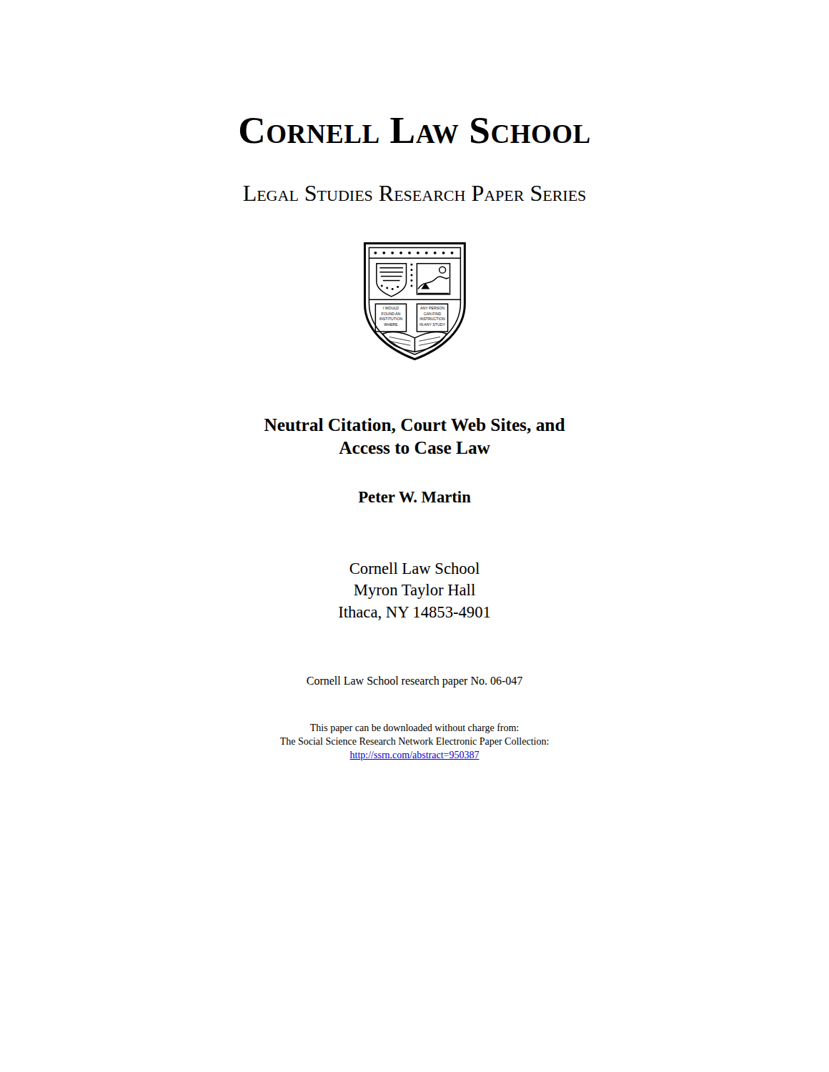Cornell Law School
Legal Studies Research Paper Series
I WOULD FOUND AN INSTITUTION WHERE ANY PERSON CAN FIND INSTRUCTION IN ANY STUDY
Neutral Citation, Court Web Sites, and
Access to Case Law
Peter W. Martin
Cornell Law School
Myron Taylor Hall
Ithaca, NY 14853-4901
Cornell Law School research paper No. 06-047
This paper can be downloaded without charge from:
The Social Science Research Network Electronic Paper Collection:
http://ssrn.com/abstract=950387